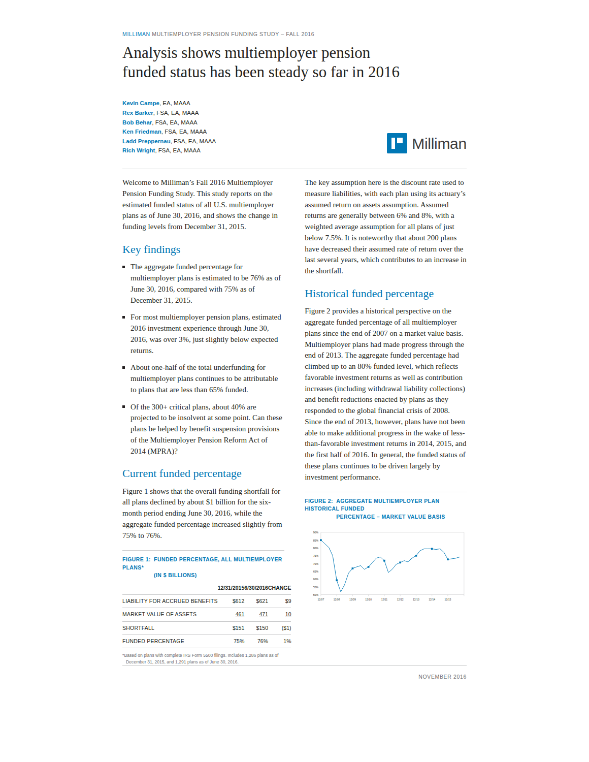MILLIMAN MULTIEMPLOYER PENSION FUNDING STUDY – FALL 2016
Analysis shows multiemployer pension funded status has been steady so far in 2016
Kevin Campe, EA, MAAA
Rex Barker, FSA, EA, MAAA
Bob Behar, FSA, EA, MAAA
Ken Friedman, FSA, EA, MAAA
Ladd Preppernau, FSA, EA, MAAA
Rich Wright, FSA, EA, MAAA
Milliman
Welcome to Milliman’s Fall 2016 Multiemployer Pension Funding Study. This study reports on the estimated funded status of all U.S. multiemployer plans as of June 30, 2016, and shows the change in funding levels from December 31, 2015.
Key findings
The aggregate funded percentage for multiemployer plans is estimated to be 76% as of June 30, 2016, compared with 75% as of December 31, 2015.
For most multiemployer pension plans, estimated 2016 investment experience through June 30, 2016, was over 3%, just slightly below expected returns.
About one-half of the total underfunding for multiemployer plans continues to be attributable to plans that are less than 65% funded.
Of the 300+ critical plans, about 40% are projected to be insolvent at some point. Can these plans be helped by benefit suspension provisions of the Multiemployer Pension Reform Act of 2014 (MPRA)?
Current funded percentage
Figure 1 shows that the overall funding shortfall for all plans declined by about $1 billion for the six-month period ending June 30, 2016, while the aggregate funded percentage increased slightly from 75% to 76%.
FIGURE 1: FUNDED PERCENTAGE, ALL MULTIEMPLOYER PLANS* (IN $ BILLIONS)
| | 12/31/2015 | 6/30/2016 | CHANGE |
| --- | --- | --- | --- |
| Liability for accrued benefits | $612 | $621 | $9 |
| Market value of assets | 461 | 471 | 10 |
| Shortfall | $151 | $150 | ($1) |
| Funded percentage | 75% | 76% | 1% |
*Based on plans with complete IRS Form 5500 filings. Includes 1,286 plans as of December 31, 2015, and 1,291 plans as of June 30, 2016.
The key assumption here is the discount rate used to measure liabilities, with each plan using its actuary’s assumed return on assets assumption. Assumed returns are generally between 6% and 8%, with a weighted average assumption for all plans of just below 7.5%. It is noteworthy that about 200 plans have decreased their assumed rate of return over the last several years, which contributes to an increase in the shortfall.
Historical funded percentage
Figure 2 provides a historical perspective on the aggregate funded percentage of all multiemployer plans since the end of 2007 on a market value basis. Multiemployer plans had made progress through the end of 2013. The aggregate funded percentage had climbed up to an 80% funded level, which reflects favorable investment returns as well as contribution increases (including withdrawal liability collections) and benefit reductions enacted by plans as they responded to the global financial crisis of 2008. Since the end of 2013, however, plans have not been able to make additional progress in the wake of less-than-favorable investment returns in 2014, 2015, and the first half of 2016. In general, the funded status of these plans continues to be driven largely by investment performance.
FIGURE 2: AGGREGATE MULTIEMPLOYER PLAN HISTORICAL FUNDED PERCENTAGE – MARKET VALUE BASIS
90% 85% 80% 75% 70% 65% 60% 55% 50% 12/07 12/08 12/09 12/10 12/11 12/12 12/13 12/14 12/15
November 2016